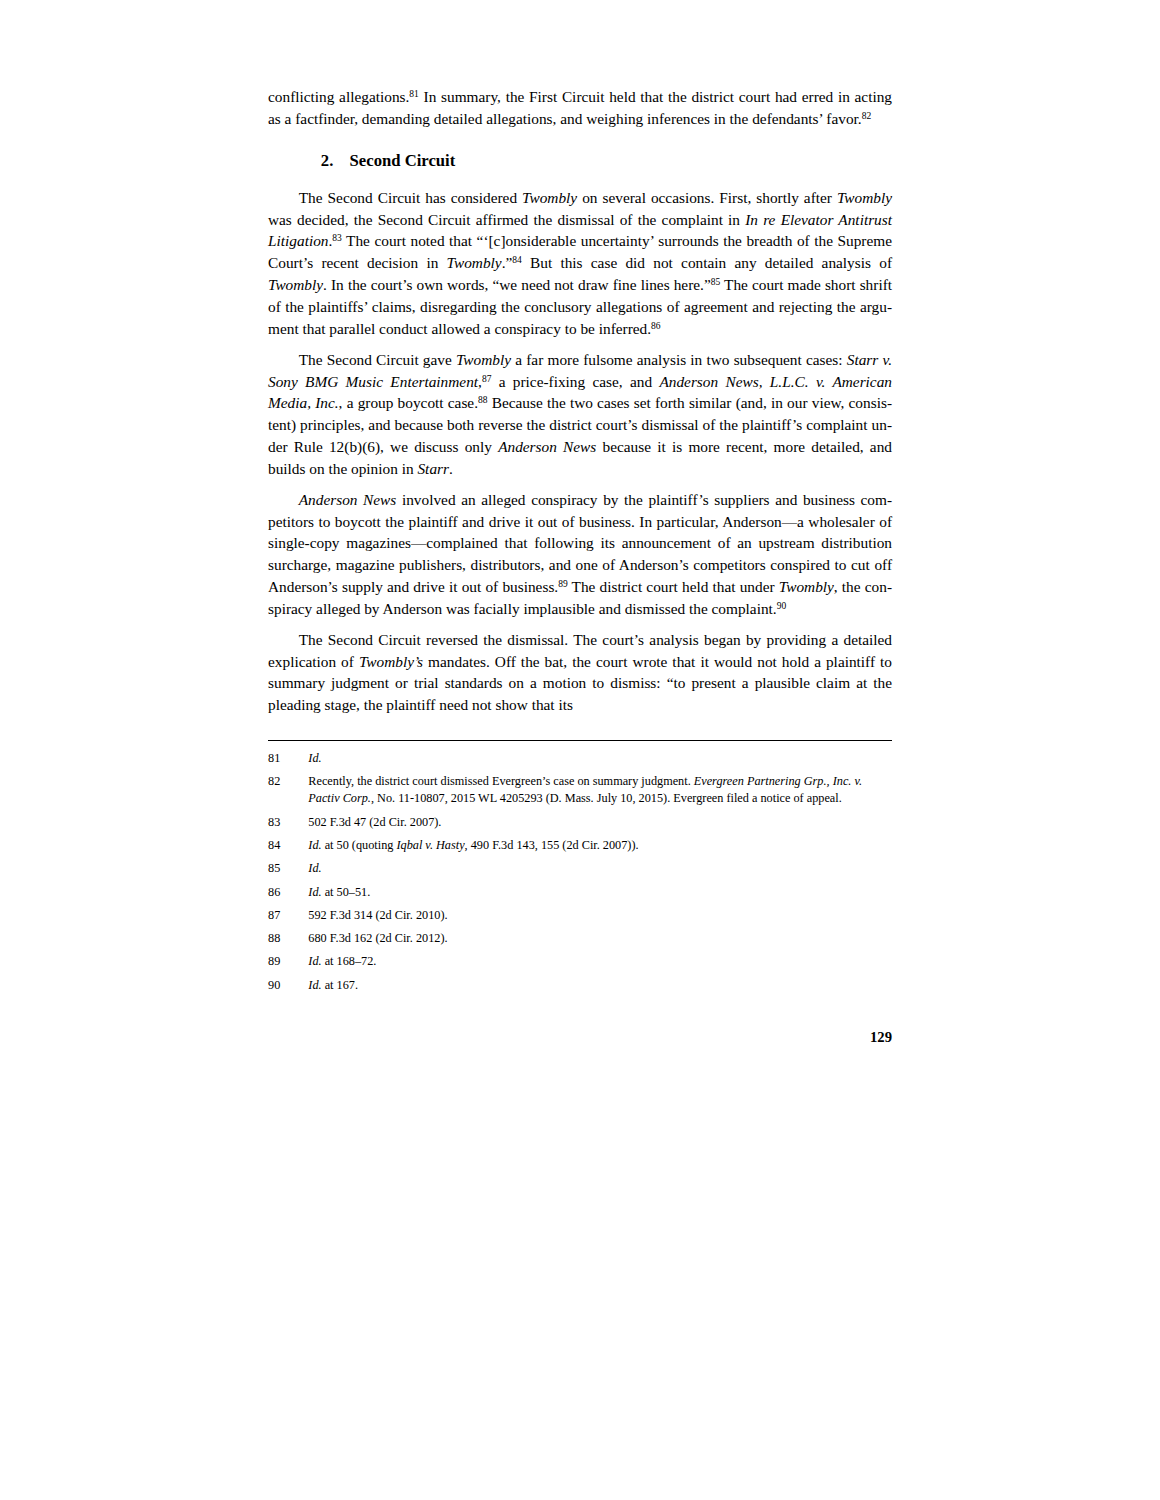conflicting allegations.81 In summary, the First Circuit held that the district court had erred in acting as a factfinder, demanding detailed allegations, and weighing inferences in the defendants’ favor.82
2. Second Circuit
The Second Circuit has considered Twombly on several occasions. First, shortly after Twombly was decided, the Second Circuit affirmed the dismissal of the complaint in In re Elevator Antitrust Litigation.83 The court noted that “‘[c]onsiderable uncertainty’ surrounds the breadth of the Supreme Court’s recent decision in Twombly.”84 But this case did not contain any detailed analysis of Twombly. In the court’s own words, “we need not draw fine lines here.”85 The court made short shrift of the plaintiffs’ claims, disregarding the conclusory allegations of agreement and rejecting the argument that parallel conduct allowed a conspiracy to be inferred.86
The Second Circuit gave Twombly a far more fulsome analysis in two subsequent cases: Starr v. Sony BMG Music Entertainment,87 a price-fixing case, and Anderson News, L.L.C. v. American Media, Inc., a group boycott case.88 Because the two cases set forth similar (and, in our view, consistent) principles, and because both reverse the district court’s dismissal of the plaintiff’s complaint under Rule 12(b)(6), we discuss only Anderson News because it is more recent, more detailed, and builds on the opinion in Starr.
Anderson News involved an alleged conspiracy by the plaintiff’s suppliers and business competitors to boycott the plaintiff and drive it out of business. In particular, Anderson—a wholesaler of single-copy magazines—complained that following its announcement of an upstream distribution surcharge, magazine publishers, distributors, and one of Anderson’s competitors conspired to cut off Anderson’s supply and drive it out of business.89 The district court held that under Twombly, the conspiracy alleged by Anderson was facially implausible and dismissed the complaint.90
The Second Circuit reversed the dismissal. The court’s analysis began by providing a detailed explication of Twombly’s mandates. Off the bat, the court wrote that it would not hold a plaintiff to summary judgment or trial standards on a motion to dismiss: “to present a plausible claim at the pleading stage, the plaintiff need not show that its
81
Id.
82
Recently, the district court dismissed Evergreen’s case on summary judgment. Evergreen Partnering Grp., Inc. v. Pactiv Corp., No. 11-10807, 2015 WL 4205293 (D. Mass. July 10, 2015). Evergreen filed a notice of appeal.
83
502 F.3d 47 (2d Cir. 2007).
84
Id. at 50 (quoting Iqbal v. Hasty, 490 F.3d 143, 155 (2d Cir. 2007)).
85
Id.
86
Id. at 50–51.
87
592 F.3d 314 (2d Cir. 2010).
88
680 F.3d 162 (2d Cir. 2012).
89
Id. at 168–72.
90
Id. at 167.
129